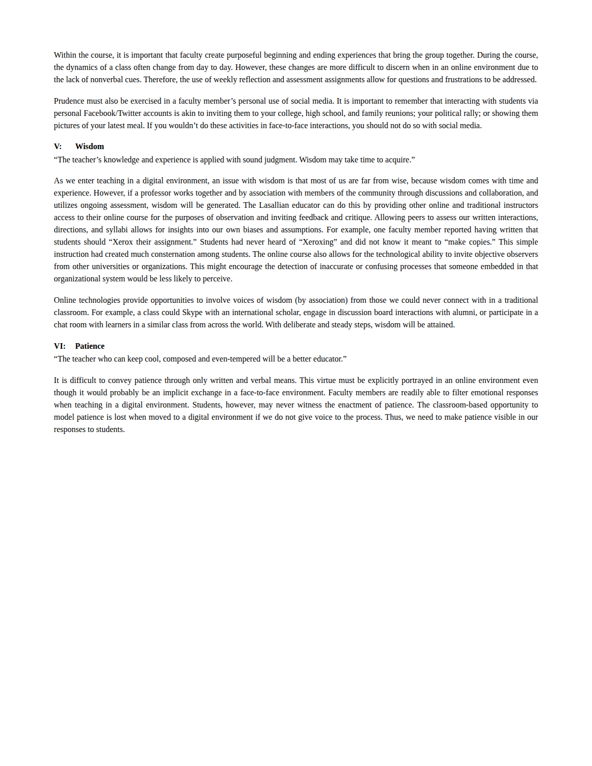Within the course, it is important that faculty create purposeful beginning and ending experiences that bring the group together. During the course, the dynamics of a class often change from day to day. However, these changes are more difficult to discern when in an online environment due to the lack of nonverbal cues. Therefore, the use of weekly reflection and assessment assignments allow for questions and frustrations to be addressed.
Prudence must also be exercised in a faculty member’s personal use of social media. It is important to remember that interacting with students via personal Facebook/Twitter accounts is akin to inviting them to your college, high school, and family reunions; your political rally; or showing them pictures of your latest meal. If you wouldn’t do these activities in face-to-face interactions, you should not do so with social media.
V: Wisdom
“The teacher’s knowledge and experience is applied with sound judgment. Wisdom may take time to acquire.”
As we enter teaching in a digital environment, an issue with wisdom is that most of us are far from wise, because wisdom comes with time and experience. However, if a professor works together and by association with members of the community through discussions and collaboration, and utilizes ongoing assessment, wisdom will be generated. The Lasallian educator can do this by providing other online and traditional instructors access to their online course for the purposes of observation and inviting feedback and critique. Allowing peers to assess our written interactions, directions, and syllabi allows for insights into our own biases and assumptions. For example, one faculty member reported having written that students should “Xerox their assignment.” Students had never heard of “Xeroxing” and did not know it meant to “make copies.” This simple instruction had created much consternation among students. The online course also allows for the technological ability to invite objective observers from other universities or organizations. This might encourage the detection of inaccurate or confusing processes that someone embedded in that organizational system would be less likely to perceive.
Online technologies provide opportunities to involve voices of wisdom (by association) from those we could never connect with in a traditional classroom. For example, a class could Skype with an international scholar, engage in discussion board interactions with alumni, or participate in a chat room with learners in a similar class from across the world. With deliberate and steady steps, wisdom will be attained.
VI: Patience
“The teacher who can keep cool, composed and even-tempered will be a better educator.”
It is difficult to convey patience through only written and verbal means. This virtue must be explicitly portrayed in an online environment even though it would probably be an implicit exchange in a face-to-face environment. Faculty members are readily able to filter emotional responses when teaching in a digital environment. Students, however, may never witness the enactment of patience. The classroom-based opportunity to model patience is lost when moved to a digital environment if we do not give voice to the process. Thus, we need to make patience visible in our responses to students.